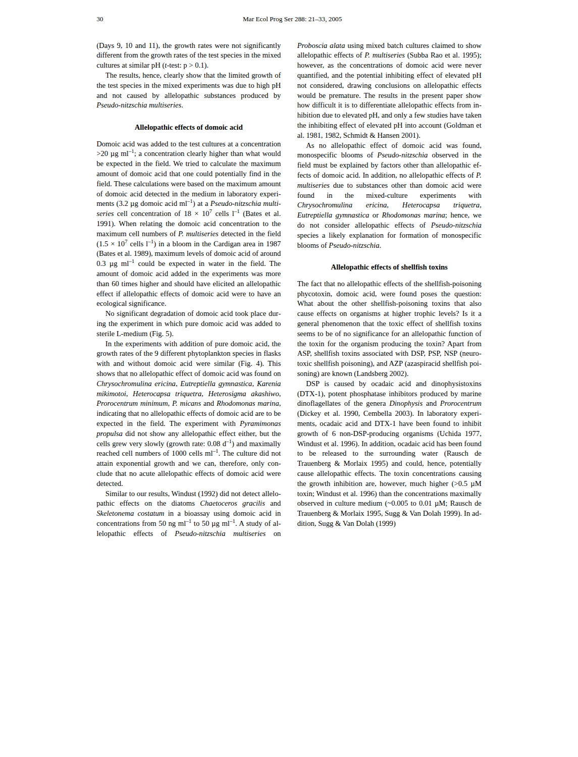30 Mar Ecol Prog Ser 288: 21–33, 2005
(Days 9, 10 and 11), the growth rates were not significantly different from the growth rates of the test species in the mixed cultures at similar pH (t-test: p > 0.1).
The results, hence, clearly show that the limited growth of the test species in the mixed experiments was due to high pH and not caused by allelopathic substances produced by Pseudo-nitzschia multiseries.
Allelopathic effects of domoic acid
Domoic acid was added to the test cultures at a concentration >20 µg ml–1; a concentration clearly higher than what would be expected in the field. We tried to calculate the maximum amount of domoic acid that one could potentially find in the field. These calculations were based on the maximum amount of domoic acid detected in the medium in laboratory experiments (3.2 µg domoic acid ml–1) at a Pseudo-nitzschia multiseries cell concentration of 18 × 107 cells l–1 (Bates et al. 1991). When relating the domoic acid concentration to the maximum cell numbers of P. multiseries detected in the field (1.5 × 107 cells l–1) in a bloom in the Cardigan area in 1987 (Bates et al. 1989), maximum levels of domoic acid of around 0.3 µg ml–1 could be expected in water in the field. The amount of domoic acid added in the experiments was more than 60 times higher and should have elicited an allelopathic effect if allelopathic effects of domoic acid were to have an ecological significance.
No significant degradation of domoic acid took place during the experiment in which pure domoic acid was added to sterile L-medium (Fig. 5).
In the experiments with addition of pure domoic acid, the growth rates of the 9 different phytoplankton species in flasks with and without domoic acid were similar (Fig. 4). This shows that no allelopathic effect of domoic acid was found on Chrysochromulina ericina, Eutreptiella gymnastica, Karenia mikimotoi, Heterocapsa triquetra, Heterosigma akashiwo, Prorocentrum minimum, P. micans and Rhodomonas marina, indicating that no allelopathic effects of domoic acid are to be expected in the field. The experiment with Pyramimonas propulsa did not show any allelopathic effect either, but the cells grew very slowly (growth rate: 0.08 d–1) and maximally reached cell numbers of 1000 cells ml–1. The culture did not attain exponential growth and we can, therefore, only conclude that no acute allelopathic effects of domoic acid were detected.
Similar to our results, Windust (1992) did not detect allelopathic effects on the diatoms Chaetoceros gracilis and Skeletonema costatum in a bioassay using domoic acid in concentrations from 50 ng ml–1 to 50 µg ml–1. A study of allelopathic effects of Pseudo-nitzschia multiseries on Proboscia alata using mixed batch cultures claimed to show allelopathic effects of P. multiseries (Subba Rao et al. 1995); however, as the concentrations of domoic acid were never quantified, and the potential inhibiting effect of elevated pH not considered, drawing conclusions on allelopathic effects would be premature. The results in the present paper show how difficult it is to differentiate allelopathic effects from inhibition due to elevated pH, and only a few studies have taken the inhibiting effect of elevated pH into account (Goldman et al. 1981, 1982, Schmidt & Hansen 2001).
As no allelopathic effect of domoic acid was found, monospecific blooms of Pseudo-nitzschia observed in the field must be explained by factors other than allelopathic effects of domoic acid. In addition, no allelopathic effects of P. multiseries due to substances other than domoic acid were found in the mixed-culture experiments with Chrysochromulina ericina, Heterocapsa triquetra, Eutreptiella gymnastica or Rhodomonas marina; hence, we do not consider allelopathic effects of Pseudo-nitzschia species a likely explanation for formation of monospecific blooms of Pseudo-nitzschia.
Allelopathic effects of shellfish toxins
The fact that no allelopathic effects of the shellfish-poisoning phycotoxin, domoic acid, were found poses the question: What about the other shellfish-poisoning toxins that also cause effects on organisms at higher trophic levels? Is it a general phenomenon that the toxic effect of shellfish toxins seems to be of no significance for an allelopathic function of the toxin for the organism producing the toxin? Apart from ASP, shellfish toxins associated with DSP, PSP, NSP (neurotoxic shellfish poisoning), and AZP (azaspiracid shellfish poisoning) are known (Landsberg 2002).
DSP is caused by ocadaic acid and dinophysistoxins (DTX-1), potent phosphatase inhibitors produced by marine dinoflagellates of the genera Dinophysis and Prorocentrum (Dickey et al. 1990, Cembella 2003). In laboratory experiments, ocadaic acid and DTX-1 have been found to inhibit growth of 6 non-DSP-producing organisms (Uchida 1977, Windust et al. 1996). In addition, ocadaic acid has been found to be released to the surrounding water (Rausch de Trauenberg & Morlaix 1995) and could, hence, potentially cause allelopathic effects. The toxin concentrations causing the growth inhibition are, however, much higher (>0.5 µM toxin; Windust et al. 1996) than the concentrations maximally observed in culture medium (~0.005 to 0.01 µM; Rausch de Trauenberg & Morlaix 1995, Sugg & Van Dolah 1999). In addition, Sugg & Van Dolah (1999)